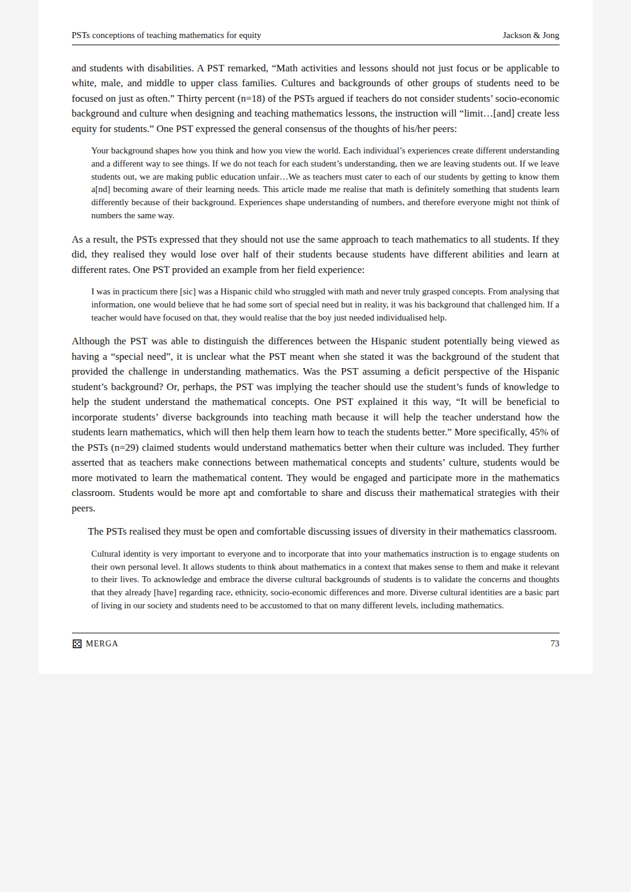PSTs conceptions of teaching mathematics for equity Jackson & Jong
and students with disabilities. A PST remarked, “Math activities and lessons should not just focus or be applicable to white, male, and middle to upper class families. Cultures and backgrounds of other groups of students need to be focused on just as often.” Thirty percent (n=18) of the PSTs argued if teachers do not consider students’ socio-economic background and culture when designing and teaching mathematics lessons, the instruction will “limit…[and] create less equity for students.” One PST expressed the general consensus of the thoughts of his/her peers:
Your background shapes how you think and how you view the world. Each individual’s experiences create different understanding and a different way to see things. If we do not teach for each student’s understanding, then we are leaving students out. If we leave students out, we are making public education unfair…We as teachers must cater to each of our students by getting to know them a[nd] becoming aware of their learning needs. This article made me realise that math is definitely something that students learn differently because of their background. Experiences shape understanding of numbers, and therefore everyone might not think of numbers the same way.
As a result, the PSTs expressed that they should not use the same approach to teach mathematics to all students. If they did, they realised they would lose over half of their students because students have different abilities and learn at different rates. One PST provided an example from her field experience:
I was in practicum there [sic] was a Hispanic child who struggled with math and never truly grasped concepts. From analysing that information, one would believe that he had some sort of special need but in reality, it was his background that challenged him. If a teacher would have focused on that, they would realise that the boy just needed individualised help.
Although the PST was able to distinguish the differences between the Hispanic student potentially being viewed as having a “special need”, it is unclear what the PST meant when she stated it was the background of the student that provided the challenge in understanding mathematics. Was the PST assuming a deficit perspective of the Hispanic student’s background? Or, perhaps, the PST was implying the teacher should use the student’s funds of knowledge to help the student understand the mathematical concepts. One PST explained it this way, “It will be beneficial to incorporate students’ diverse backgrounds into teaching math because it will help the teacher understand how the students learn mathematics, which will then help them learn how to teach the students better.” More specifically, 45% of the PSTs (n=29) claimed students would understand mathematics better when their culture was included. They further asserted that as teachers make connections between mathematical concepts and students’ culture, students would be more motivated to learn the mathematical content. They would be engaged and participate more in the mathematics classroom. Students would be more apt and comfortable to share and discuss their mathematical strategies with their peers.
The PSTs realised they must be open and comfortable discussing issues of diversity in their mathematics classroom.
Cultural identity is very important to everyone and to incorporate that into your mathematics instruction is to engage students on their own personal level. It allows students to think about mathematics in a context that makes sense to them and make it relevant to their lives. To acknowledge and embrace the diverse cultural backgrounds of students is to validate the concerns and thoughts that they already [have] regarding race, ethnicity, socio-economic differences and more. Diverse cultural identities are a basic part of living in our society and students need to be accustomed to that on many different levels, including mathematics.
⚄MERGA
73